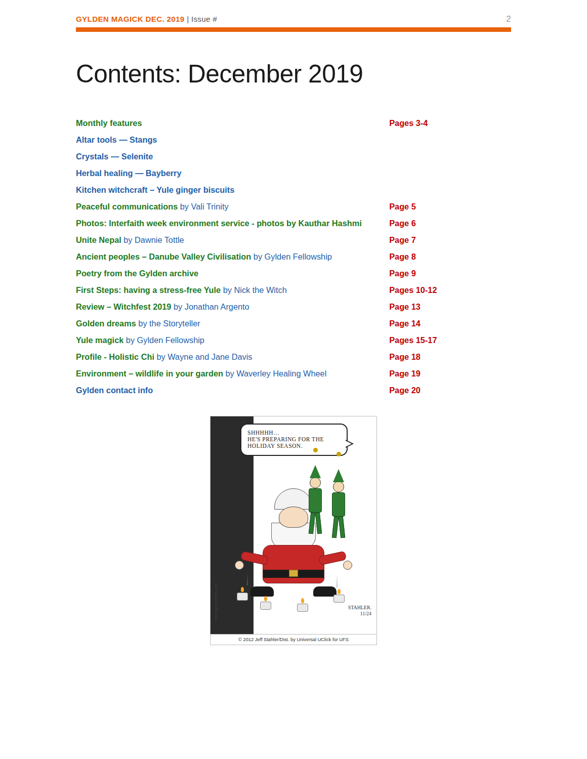GYLDEN MAGICK DEC. 2019 | Issue #
2
Contents: December 2019
| Monthly features | Pages 3-4 |
| Altar tools — Stangs | |
| Crystals — Selenite | |
| Herbal healing — Bayberry | |
| Kitchen witchcraft – Yule ginger biscuits | |
| Peaceful communications by Vali Trinity | Page 5 |
| Photos: Interfaith week environment service - photos by Kauthar Hashmi | Page 6 |
| Unite Nepal by Dawnie Tottle | Page 7 |
| Ancient peoples – Danube Valley Civilisation by Gylden Fellowship | Page 8 |
| Poetry from the Gylden archive | Page 9 |
| First Steps: having a stress-free Yule by Nick the Witch | Pages 10-12 |
| Review – Witchfest 2019 by Jonathan Argento | Page 13 |
| Golden dreams by the Storyteller | Page 14 |
| Yule magick by Gylden Fellowship | Pages 15-17 |
| Profile - Holistic Chi by Wayne and Jane Davis | Page 18 |
| Environment – wildlife in your garden by Waverley Healing Wheel | Page 19 |
| Gylden contact info | Page 20 |
Shhhhh…
He's preparing for the holiday season.
STAHLER.
11/24
www.gocomics.com
© 2012 Jeff Stahler/Dist. by Universal UClick for UFS